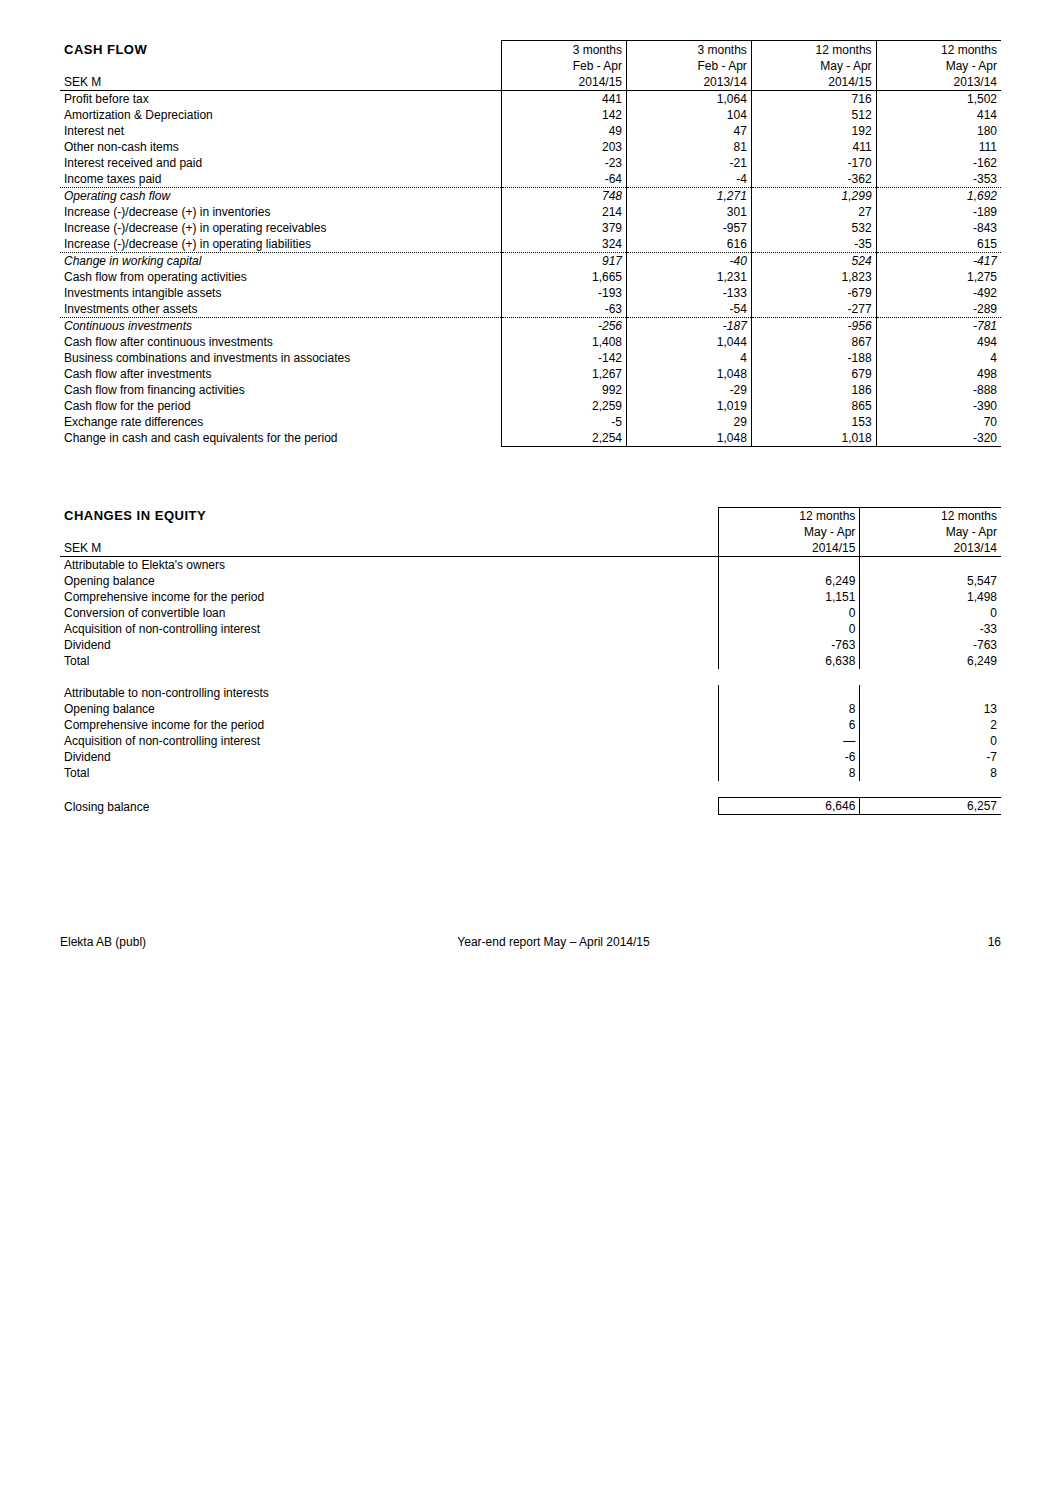| CASH FLOW | 3 months | 3 months | 12 months | 12 months |
| | Feb - Apr | Feb - Apr | May - Apr | May - Apr |
| SEK M | 2014/15 | 2013/14 | 2014/15 | 2013/14 |
| Profit before tax | 441 | 1,064 | 716 | 1,502 |
| Amortization & Depreciation | 142 | 104 | 512 | 414 |
| Interest net | 49 | 47 | 192 | 180 |
| Other non-cash items | 203 | 81 | 411 | 111 |
| Interest received and paid | -23 | -21 | -170 | -162 |
| Income taxes paid | -64 | -4 | -362 | -353 |
| Operating cash flow | 748 | 1,271 | 1,299 | 1,692 |
| Increase (-)/decrease (+) in inventories | 214 | 301 | 27 | -189 |
| Increase (-)/decrease (+) in operating receivables | 379 | -957 | 532 | -843 |
| Increase (-)/decrease (+) in operating liabilities | 324 | 616 | -35 | 615 |
| Change in working capital | 917 | -40 | 524 | -417 |
| Cash flow from operating activities | 1,665 | 1,231 | 1,823 | 1,275 |
| Investments intangible assets | -193 | -133 | -679 | -492 |
| Investments other assets | -63 | -54 | -277 | -289 |
| Continuous investments | -256 | -187 | -956 | -781 |
| Cash flow after continuous investments | 1,408 | 1,044 | 867 | 494 |
| Business combinations and investments in associates | -142 | 4 | -188 | 4 |
| Cash flow after investments | 1,267 | 1,048 | 679 | 498 |
| Cash flow from financing activities | 992 | -29 | 186 | -888 |
| Cash flow for the period | 2,259 | 1,019 | 865 | -390 |
| Exchange rate differences | -5 | 29 | 153 | 70 |
| Change in cash and cash equivalents for the period | 2,254 | 1,048 | 1,018 | -320 |
| CHANGES IN EQUITY | 12 months | 12 months |
| | May - Apr | May - Apr |
| SEK M | 2014/15 | 2013/14 |
| Attributable to Elekta's owners | | |
| Opening balance | 6,249 | 5,547 |
| Comprehensive income for the period | 1,151 | 1,498 |
| Conversion of convertible loan | 0 | 0 |
| Acquisition of non-controlling interest | 0 | -33 |
| Dividend | -763 | -763 |
| Total | 6,638 | 6,249 |
| Attributable to non-controlling interests | | |
| Opening balance | 8 | 13 |
| Comprehensive income for the period | 6 | 2 |
| Acquisition of non-controlling interest | — | 0 |
| Dividend | -6 | -7 |
| Total | 8 | 8 |
| Closing balance | 6,646 | 6,257 |
Elekta AB (publ)
Year-end report May – April 2014/15
16